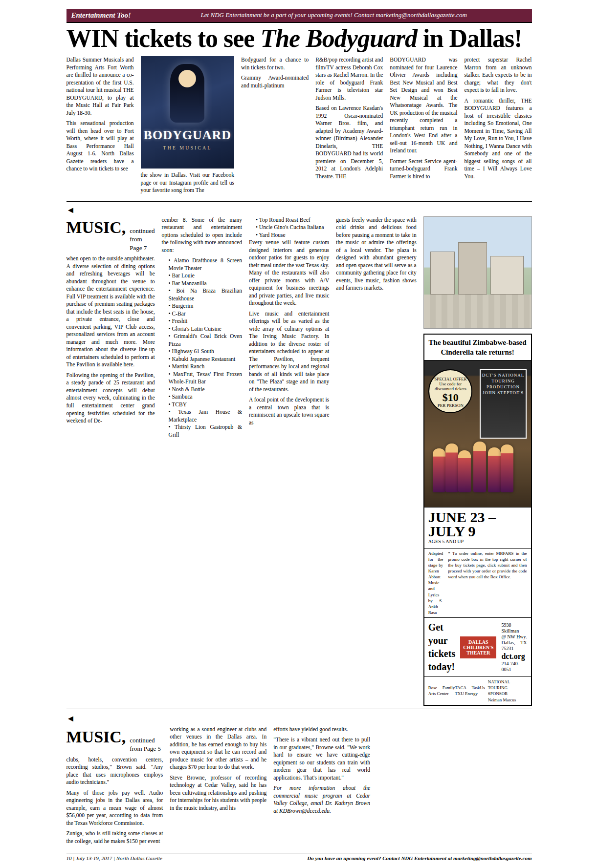Entertainment Too!
Let NDG Entertainment be a part of your upcoming events! Contact marketing@northdallasgazette.com
WIN tickets to see The Bodyguard in Dallas!
Dallas Summer Musicals and Performing Arts Fort Worth are thrilled to announce a co-presentation of the first U.S. national tour hit musical THE BODYGUARD, to play at the Music Hall at Fair Park July 18-30.
This sensational production will then head over to Fort Worth, where it will play at Bass Performance Hall August 1-6. North Dallas Gazette readers have a chance to win tickets to see
BODYGUARD
THE MUSICAL
the show in Dallas. Visit our Facebook page or our Instagram profile and tell us your favorite song from The
Bodyguard for a chance to win tickets for two.
Grammy Award-nominated and multi-platinum
R&B/pop recording artist and film/TV actress Deborah Cox stars as Rachel Marron. In the role of bodyguard Frank Farmer is television star Judson Mills.
Based on Lawrence Kasdan's 1992 Oscar-nominated Warner Bros. film, and adapted by Academy Award-winner (Birdman) Alexander Dinelaris, THE BODYGUARD had its world premiere on December 5, 2012 at London's Adelphi Theatre. THE
BODYGUARD was nominated for four Laurence Olivier Awards including Best New Musical and Best Set Design and won Best New Musical at the Whatsonstage Awards. The UK production of the musical recently completed a triumphant return run in London's West End after a sell-out 16-month UK and Ireland tour.
Former Secret Service agent-turned-bodyguard Frank Farmer is hired to
protect superstar Rachel Marron from an unknown stalker. Each expects to be in charge; what they don't expect is to fall in love.
A romantic thriller, THE BODYGUARD features a host of irresistible classics including So Emotional, One Moment in Time, Saving All My Love, Run to You, I Have Nothing, I Wanna Dance with Somebody and one of the biggest selling songs of all time – I Will Always Love You.
◄
MUSIC, continued from Page 7
when open to the outside amphitheater. A diverse selection of dining options and refreshing beverages will be abundant throughout the venue to enhance the entertainment experience. Full VIP treatment is available with the purchase of premium seating packages that include the best seats in the house, a private entrance, close and convenient parking, VIP Club access, personalized services from an account manager and much more. More information about the diverse line-up of entertainers scheduled to perform at The Pavilion is available here.
Following the opening of the Pavilion, a steady parade of 25 restaurant and entertainment concepts will debut almost every week, culminating in the full entertainment center grand opening festivities scheduled for the weekend of De-
cember 8. Some of the many restaurant and entertainment options scheduled to open include the following with more announced soon:
Alamo Drafthouse 8 Screen Movie Theater
Bar Louie
Bar Manzanilla
Boi Na Braza Brazilian Steakhouse
Burgerim
C-Bar
Freshii
Gloria's Latin Cuisine
Grimaldi's Coal Brick Oven Pizza
Highway 61 South
Kabuki Japanese Restaurant
Martini Ranch
MaxFrut, Texas' First Frozen Whole-Fruit Bar
Nosh & Bottle
Sambuca
TCBY
Texas Jam House & Marketplace
Thirsty Lion Gastropub & Grill
Top Round Roast Beef
Uncle Gino's Cucina Italiana
Yard House
Every venue will feature custom designed interiors and generous outdoor patios for guests to enjoy their meal under the vast Texas sky. Many of the restaurants will also offer private rooms with A/V equipment for business meetings and private parties, and live music throughout the week.
Live music and entertainment offerings will be as varied as the wide array of culinary options at The Irving Music Factory. In addition to the diverse roster of entertainers scheduled to appear at The Pavilion, frequent performances by local and regional bands of all kinds will take place on "The Plaza" stage and in many of the restaurants.
A focal point of the development is a central town plaza that is reminiscent an upscale town square as
guests freely wander the space with cold drinks and delicious food before pausing a moment to take in the music or admire the offerings of a local vendor. The plaza is designed with abundant greenery and open spaces that will serve as a community gathering place for city events, live music, fashion shows and farmers markets.
The beautiful Zimbabwe-based Cinderella tale returns!
SPECIAL OFFER
Use code for discounted tickets$10 PER PERSON
DCT'S NATIONAL TOURING PRODUCTION
JOHN STEPTOE'S
JUNE 23 –
JULY 9
AGES 5 AND UP
Adapted for the stage by Karen Abbott
Music and Lyrics by S-Ankh Rasa
* To order online, enter MBFARS in the promo code box in the top right corner of the buy tickets page, click submit and then proceed with your order or provide the code word when you call the Box Office.
Get your tickets today!
DALLAS
CHILDREN'S
THEATER
5938 Skillman
@ NW Hwy.
Dallas, TX 75231
dct.org
214-740-0051
Rose Family Arts Center
TACA TaskUs TXU Energy
NATIONAL TOURING SPONSOR
Neiman Marcus
◄
MUSIC, continued from Page 5
clubs, hotels, convention centers, recording studios," Brown said. "Any place that uses microphones employs audio technicians."
Many of those jobs pay well. Audio engineering jobs in the Dallas area, for example, earn a mean wage of almost $56,000 per year, according to data from the Texas Workforce Commission.
Zuniga, who is still taking some classes at the college, said he makes $150 per event
working as a sound engineer at clubs and other venues in the Dallas area. In addition, he has earned enough to buy his own equipment so that he can record and produce music for other artists – and he charges $70 per hour to do that work.
Steve Browne, professor of recording technology at Cedar Valley, said he has been cultivating relationships and pushing for internships for his students with people in the music industry, and his
efforts have yielded good results.
"There is a vibrant need out there to pull in our graduates," Browne said. "We work hard to ensure we have cutting-edge equipment so our students can train with modern gear that has real world applications. That's important."
For more information about the commercial music program at Cedar Valley College, email Dr. Kathryn Brown at KDBrown@dcccd.edu.
10 | July 13-19, 2017 | North Dallas Gazette
Do you have an upcoming event? Contact NDG Entertainment at marketing@northdallasgazette.com